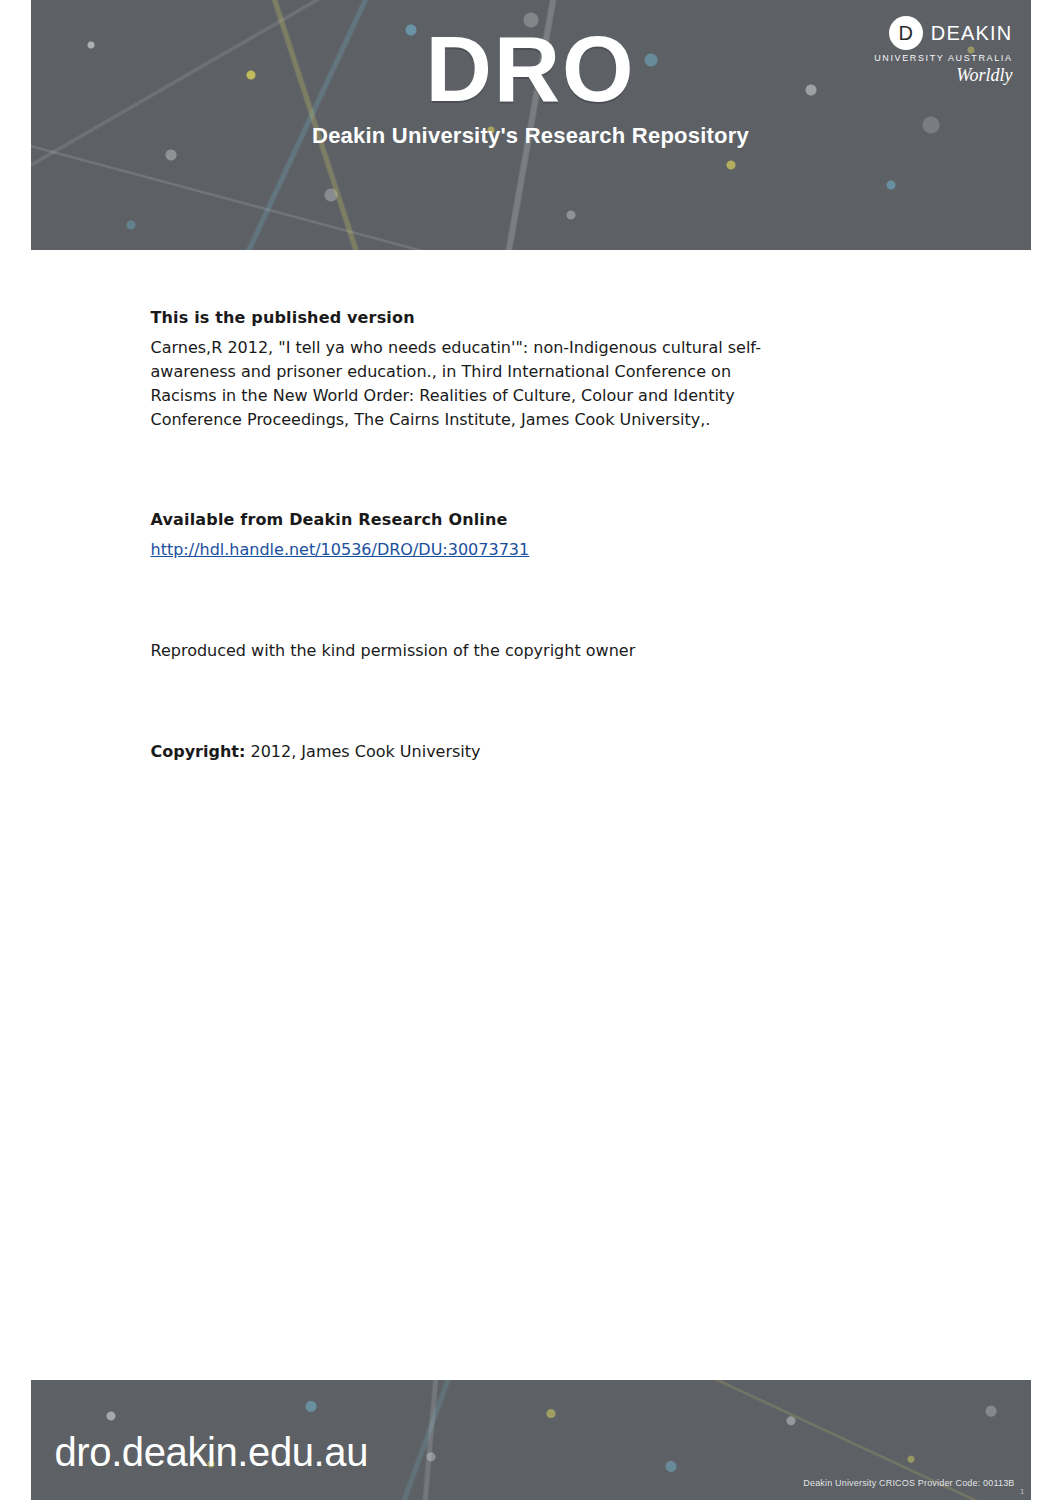D DEAKIN
UNIVERSITY AUSTRALIA
Worldly
DRO
Deakin University's Research Repository
This is the published version
Carnes,R 2012, "I tell ya who needs educatin'": non-Indigenous cultural self-awareness and prisoner education., in Third International Conference on Racisms in the New World Order: Realities of Culture, Colour and Identity Conference Proceedings, The Cairns Institute, James Cook University,.
Available from Deakin Research Online
http://hdl.handle.net/10536/DRO/DU:30073731
Reproduced with the kind permission of the copyright owner
Copyright: 2012, James Cook University
dro. deakin. edu. au
Deakin University CRICOS Provider Code: 00113B
1